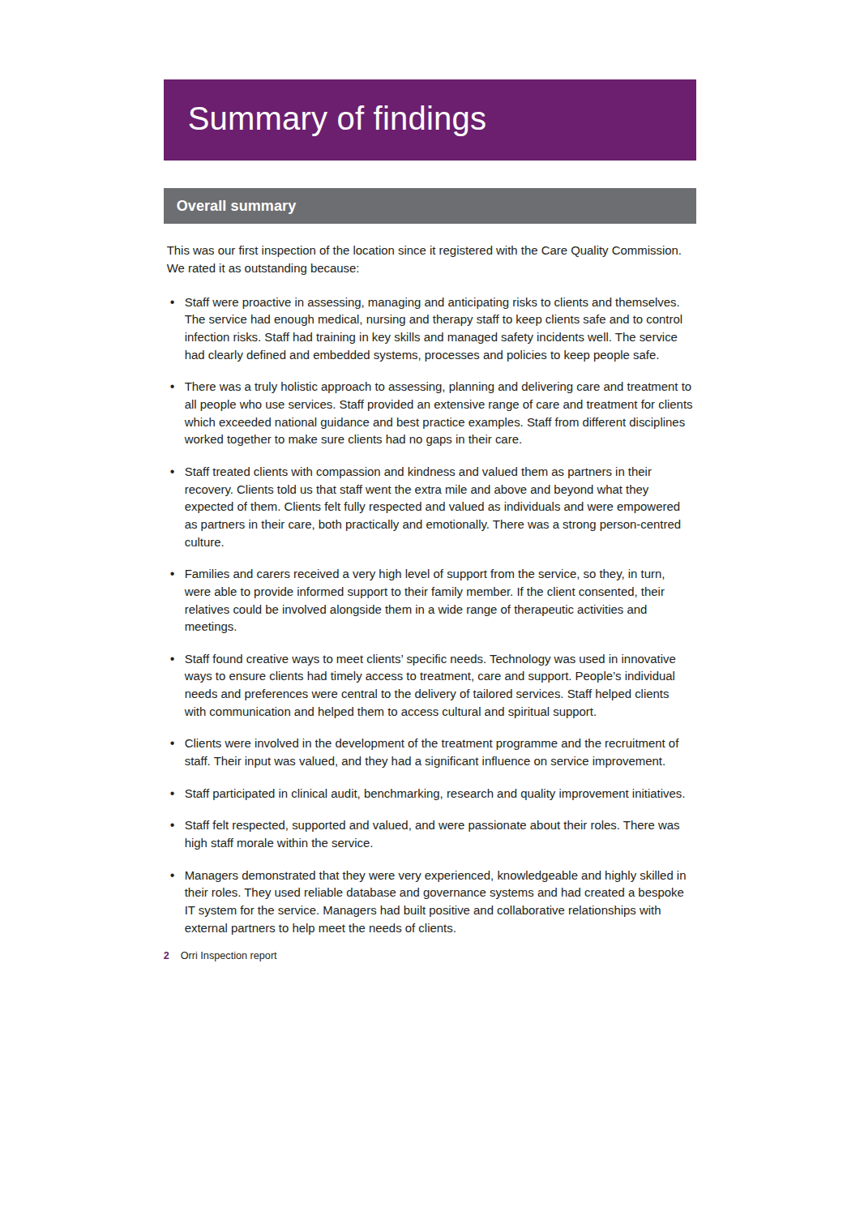Summary of findings
Overall summary
This was our first inspection of the location since it registered with the Care Quality Commission. We rated it as outstanding because:
Staff were proactive in assessing, managing and anticipating risks to clients and themselves. The service had enough medical, nursing and therapy staff to keep clients safe and to control infection risks. Staff had training in key skills and managed safety incidents well. The service had clearly defined and embedded systems, processes and policies to keep people safe.
There was a truly holistic approach to assessing, planning and delivering care and treatment to all people who use services. Staff provided an extensive range of care and treatment for clients which exceeded national guidance and best practice examples. Staff from different disciplines worked together to make sure clients had no gaps in their care.
Staff treated clients with compassion and kindness and valued them as partners in their recovery. Clients told us that staff went the extra mile and above and beyond what they expected of them. Clients felt fully respected and valued as individuals and were empowered as partners in their care, both practically and emotionally. There was a strong person-centred culture.
Families and carers received a very high level of support from the service, so they, in turn, were able to provide informed support to their family member. If the client consented, their relatives could be involved alongside them in a wide range of therapeutic activities and meetings.
Staff found creative ways to meet clients’ specific needs. Technology was used in innovative ways to ensure clients had timely access to treatment, care and support. People’s individual needs and preferences were central to the delivery of tailored services. Staff helped clients with communication and helped them to access cultural and spiritual support.
Clients were involved in the development of the treatment programme and the recruitment of staff. Their input was valued, and they had a significant influence on service improvement.
Staff participated in clinical audit, benchmarking, research and quality improvement initiatives.
Staff felt respected, supported and valued, and were passionate about their roles. There was high staff morale within the service.
Managers demonstrated that they were very experienced, knowledgeable and highly skilled in their roles. They used reliable database and governance systems and had created a bespoke IT system for the service. Managers had built positive and collaborative relationships with external partners to help meet the needs of clients.
2 Orri Inspection report